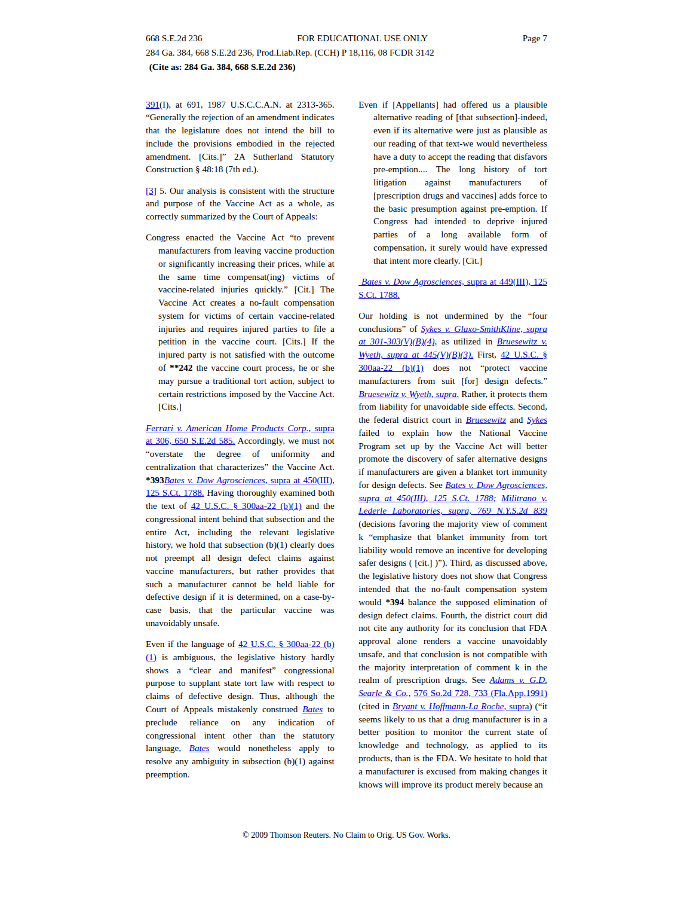668 S.E.2d 236 FOR EDUCATIONAL USE ONLY Page 7
284 Ga. 384, 668 S.E.2d 236, Prod.Liab.Rep. (CCH) P 18,116, 08 FCDR 3142
(Cite as: 284 Ga. 384, 668 S.E.2d 236)
391(I), at 691, 1987 U.S.C.C.A.N. at 2313-365. “Generally the rejection of an amendment indicates that the legislature does not intend the bill to include the provisions embodied in the rejected amendment. [Cits.]” 2A Sutherland Statutory Construction § 48:18 (7th ed.).
[3] 5. Our analysis is consistent with the structure and purpose of the Vaccine Act as a whole, as correctly summarized by the Court of Appeals:
Congress enacted the Vaccine Act “to prevent manufacturers from leaving vaccine production or significantly increasing their prices, while at the same time compensat(ing) victims of vaccine-related injuries quickly.” [Cit.] The Vaccine Act creates a no-fault compensation system for victims of certain vaccine-related injuries and requires injured parties to file a petition in the vaccine court. [Cits.] If the injured party is not satisfied with the outcome of **242 the vaccine court process, he or she may pursue a traditional tort action, subject to certain restrictions imposed by the Vaccine Act. [Cits.]
Ferrari v. American Home Products Corp., supra at 306, 650 S.E.2d 585. Accordingly, we must not “overstate the degree of uniformity and centralization that characterizes” the Vaccine Act. *393 Bates v. Dow Agrosciences, supra at 450(III), 125 S.Ct. 1788. Having thoroughly examined both the text of 42 U.S.C. § 300aa-22 (b)(1) and the congressional intent behind that subsection and the entire Act, including the relevant legislative history, we hold that subsection (b)(1) clearly does not preempt all design defect claims against vaccine manufacturers, but rather provides that such a manufacturer cannot be held liable for defective design if it is determined, on a case-by-case basis, that the particular vaccine was unavoidably unsafe.
Even if the language of 42 U.S.C. § 300aa-22 (b)(1) is ambiguous, the legislative history hardly shows a “clear and manifest” congressional purpose to supplant state tort law with respect to claims of defective design. Thus, although the Court of Appeals mistakenly construed Bates to preclude reliance on any indication of congressional intent other than the statutory language, Bates would nonetheless apply to resolve any ambiguity in subsection (b)(1) against preemption.
Even if [Appellants] had offered us a plausible alternative reading of [that subsection]-indeed, even if its alternative were just as plausible as our reading of that text-we would nevertheless have a duty to accept the reading that disfavors pre-emption.... The long history of tort litigation against manufacturers of [prescription drugs and vaccines] adds force to the basic presumption against pre-emption. If Congress had intended to deprive injured parties of a long available form of compensation, it surely would have expressed that intent more clearly. [Cit.]
Bates v. Dow Agrosciences, supra at 449(III), 125 S.Ct. 1788.
Our holding is not undermined by the “four conclusions” of Sykes v. Glaxo-SmithKline, supra at 301-303(V)(B)(4), as utilized in Bruesewitz v. Wyeth, supra at 445(V)(B)(3). First, 42 U.S.C. § 300aa-22 (b)(1) does not “protect vaccine manufacturers from suit [for] design defects.” Bruesewitz v. Wyeth, supra. Rather, it protects them from liability for unavoidable side effects. Second, the federal district court in Bruesewitz and Sykes failed to explain how the National Vaccine Program set up by the Vaccine Act will better promote the discovery of safer alternative designs if manufacturers are given a blanket tort immunity for design defects. See Bates v. Dow Agrosciences, supra at 450(III), 125 S.Ct. 1788; Militrano v. Lederle Laboratories, supra, 769 N.Y.S.2d 839 (decisions favoring the majority view of comment k “emphasize that blanket immunity from tort liability would remove an incentive for developing safer designs ( [cit.] )”). Third, as discussed above, the legislative history does not show that Congress intended that the no-fault compensation system would *394 balance the supposed elimination of design defect claims. Fourth, the district court did not cite any authority for its conclusion that FDA approval alone renders a vaccine unavoidably unsafe, and that conclusion is not compatible with the majority interpretation of comment k in the realm of prescription drugs. See Adams v. G.D. Searle & Co., 576 So.2d 728, 733 (Fla.App.1991) (cited in Bryant v. Hoffmann-La Roche, supra) (“it seems likely to us that a drug manufacturer is in a better position to monitor the current state of knowledge and technology, as applied to its products, than is the FDA. We hesitate to hold that a manufacturer is excused from making changes it knows will improve its product merely because an
© 2009 Thomson Reuters. No Claim to Orig. US Gov. Works.